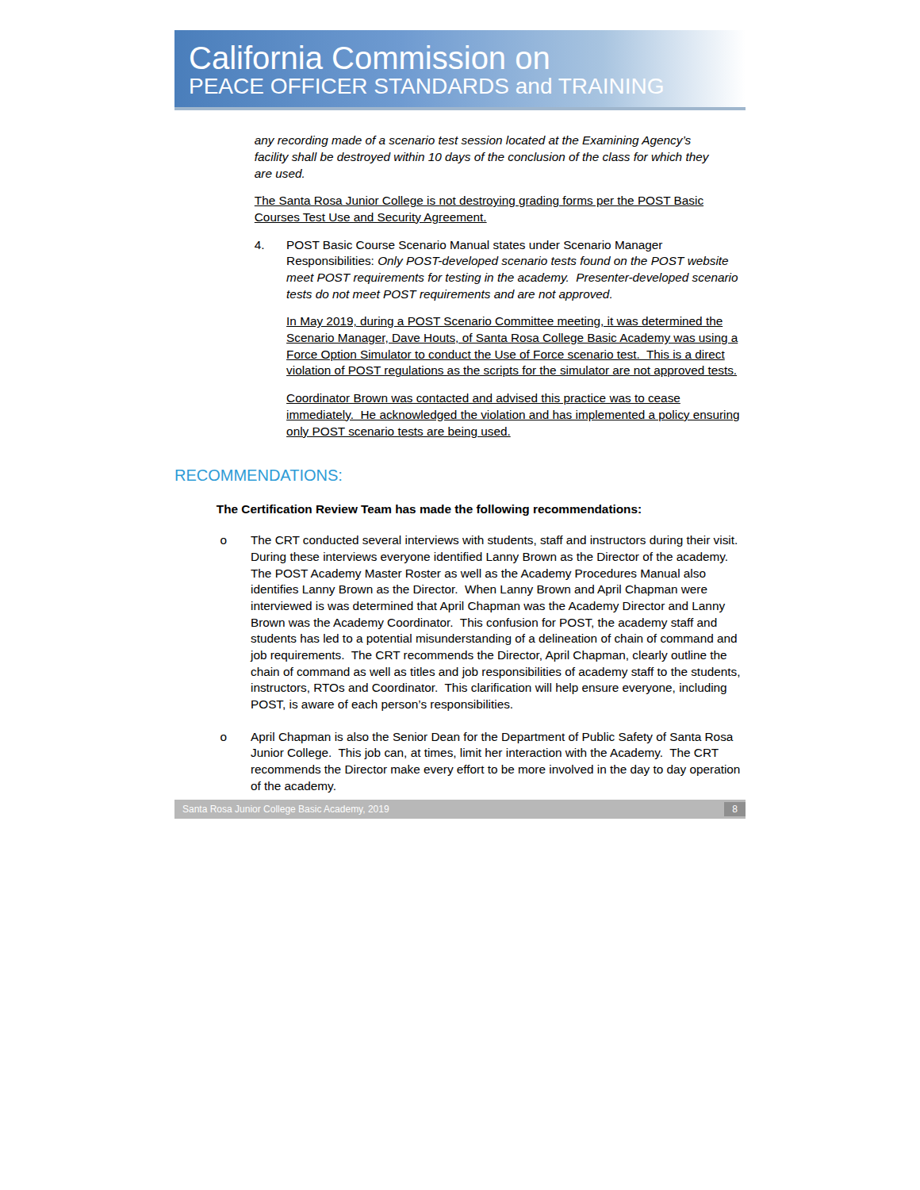California Commission on
PEACE OFFICER STANDARDS and TRAINING
any recording made of a scenario test session located at the Examining Agency’s facility shall be destroyed within 10 days of the conclusion of the class for which they are used.
The Santa Rosa Junior College is not destroying grading forms per the POST Basic Courses Test Use and Security Agreement.
4. POST Basic Course Scenario Manual states under Scenario Manager Responsibilities: Only POST-developed scenario tests found on the POST website meet POST requirements for testing in the academy. Presenter-developed scenario tests do not meet POST requirements and are not approved.
In May 2019, during a POST Scenario Committee meeting, it was determined the Scenario Manager, Dave Houts, of Santa Rosa College Basic Academy was using a Force Option Simulator to conduct the Use of Force scenario test. This is a direct violation of POST regulations as the scripts for the simulator are not approved tests.
Coordinator Brown was contacted and advised this practice was to cease immediately. He acknowledged the violation and has implemented a policy ensuring only POST scenario tests are being used.
RECOMMENDATIONS:
The Certification Review Team has made the following recommendations:
o The CRT conducted several interviews with students, staff and instructors during their visit. During these interviews everyone identified Lanny Brown as the Director of the academy. The POST Academy Master Roster as well as the Academy Procedures Manual also identifies Lanny Brown as the Director. When Lanny Brown and April Chapman were interviewed is was determined that April Chapman was the Academy Director and Lanny Brown was the Academy Coordinator. This confusion for POST, the academy staff and students has led to a potential misunderstanding of a delineation of chain of command and job requirements. The CRT recommends the Director, April Chapman, clearly outline the chain of command as well as titles and job responsibilities of academy staff to the students, instructors, RTOs and Coordinator. This clarification will help ensure everyone, including POST, is aware of each person’s responsibilities.
o April Chapman is also the Senior Dean for the Department of Public Safety of Santa Rosa Junior College. This job can, at times, limit her interaction with the Academy. The CRT recommends the Director make every effort to be more involved in the day to day operation of the academy.
Santa Rosa Junior College Basic Academy, 2019 8